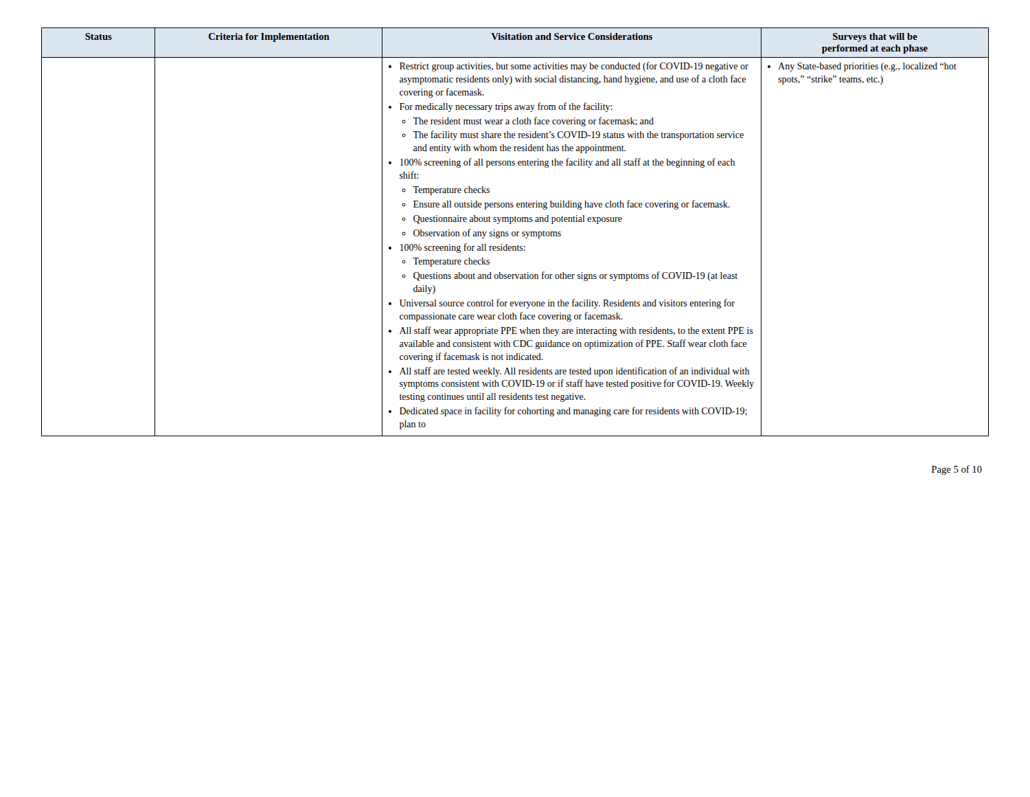| Status | Criteria for Implementation | Visitation and Service Considerations | Surveys that will be performed at each phase |
| --- | --- | --- | --- |
| | | Restrict group activities, but some activities may be conducted (for COVID-19 negative or asymptomatic residents only) with social distancing, hand hygiene, and use of a cloth face covering or facemask. For medically necessary trips away from of the facility: The resident must wear a cloth face covering or facemask; and The facility must share the resident’s COVID-19 status with the transportation service and entity with whom the resident has the appointment. 100% screening of all persons entering the facility and all staff at the beginning of each shift: Temperature checks Ensure all outside persons entering building have cloth face covering or facemask. Questionnaire about symptoms and potential exposure Observation of any signs or symptoms 100% screening for all residents: Temperature checks Questions about and observation for other signs or symptoms of COVID-19 (at least daily) Universal source control for everyone in the facility. Residents and visitors entering for compassionate care wear cloth face covering or facemask. All staff wear appropriate PPE when they are interacting with residents, to the extent PPE is available and consistent with CDC guidance on optimization of PPE. Staff wear cloth face covering if facemask is not indicated. All staff are tested weekly. All residents are tested upon identification of an individual with symptoms consistent with COVID-19 or if staff have tested positive for COVID-19. Weekly testing continues until all residents test negative. Dedicated space in facility for cohorting and managing care for residents with COVID-19; plan to | Any State-based priorities (e.g., localized “hot spots,” “strike” teams, etc.) |
Page 5 of 10